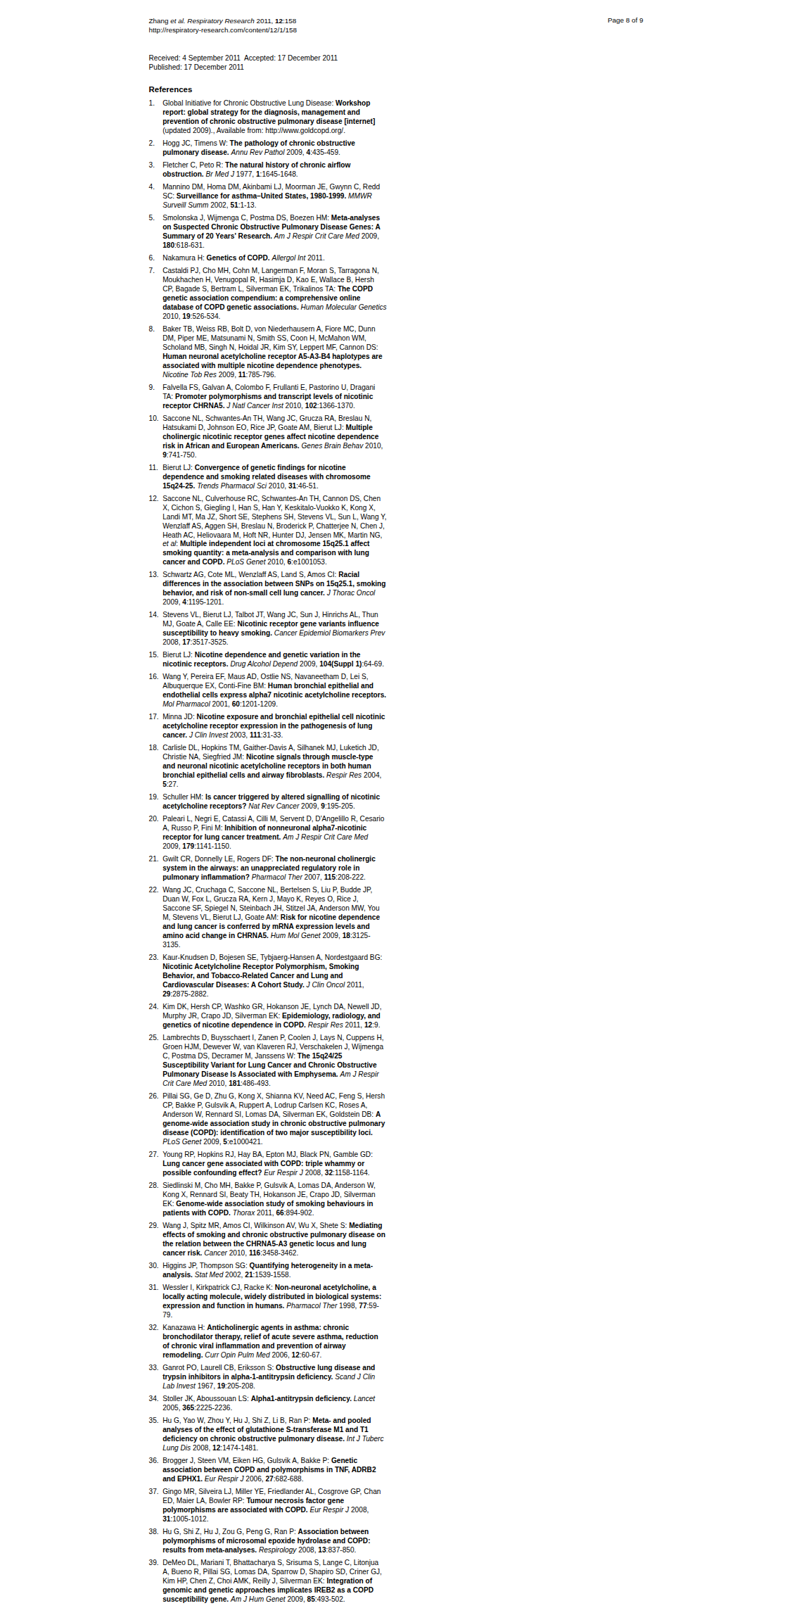Zhang et al. Respiratory Research 2011, 12:158
http://respiratory-research.com/content/12/1/158
Page 8 of 9
Received: 4 September 2011 Accepted: 17 December 2011
Published: 17 December 2011
References
Global Initiative for Chronic Obstructive Lung Disease: Workshop report: global strategy for the diagnosis, management and prevention of chronic obstructive pulmonary disease [internet] (updated 2009)., Available from: http://www.goldcopd.org/.
Hogg JC, Timens W: The pathology of chronic obstructive pulmonary disease. Annu Rev Pathol 2009, 4:435-459.
Fletcher C, Peto R: The natural history of chronic airflow obstruction. Br Med J 1977, 1:1645-1648.
Mannino DM, Homa DM, Akinbami LJ, Moorman JE, Gwynn C, Redd SC: Surveillance for asthma–United States, 1980-1999. MMWR Surveill Summ 2002, 51:1-13.
Smolonska J, Wijmenga C, Postma DS, Boezen HM: Meta-analyses on Suspected Chronic Obstructive Pulmonary Disease Genes: A Summary of 20 Years' Research. Am J Respir Crit Care Med 2009, 180:618-631.
Nakamura H: Genetics of COPD. Allergol Int 2011.
Castaldi PJ, Cho MH, Cohn M, Langerman F, Moran S, Tarragona N, Moukhachen H, Venugopal R, Hasimja D, Kao E, Wallace B, Hersh CP, Bagade S, Bertram L, Silverman EK, Trikalinos TA: The COPD genetic association compendium: a comprehensive online database of COPD genetic associations. Human Molecular Genetics 2010, 19:526-534.
Baker TB, Weiss RB, Bolt D, von Niederhausern A, Fiore MC, Dunn DM, Piper ME, Matsunami N, Smith SS, Coon H, McMahon WM, Scholand MB, Singh N, Hoidal JR, Kim SY, Leppert MF, Cannon DS: Human neuronal acetylcholine receptor A5-A3-B4 haplotypes are associated with multiple nicotine dependence phenotypes. Nicotine Tob Res 2009, 11:785-796.
Falvella FS, Galvan A, Colombo F, Frullanti E, Pastorino U, Dragani TA: Promoter polymorphisms and transcript levels of nicotinic receptor CHRNA5. J Natl Cancer Inst 2010, 102:1366-1370.
Saccone NL, Schwantes-An TH, Wang JC, Grucza RA, Breslau N, Hatsukami D, Johnson EO, Rice JP, Goate AM, Bierut LJ: Multiple cholinergic nicotinic receptor genes affect nicotine dependence risk in African and European Americans. Genes Brain Behav 2010, 9:741-750.
Bierut LJ: Convergence of genetic findings for nicotine dependence and smoking related diseases with chromosome 15q24-25. Trends Pharmacol Sci 2010, 31:46-51.
Saccone NL, Culverhouse RC, Schwantes-An TH, Cannon DS, Chen X, Cichon S, Giegling I, Han S, Han Y, Keskitalo-Vuokko K, Kong X, Landi MT, Ma JZ, Short SE, Stephens SH, Stevens VL, Sun L, Wang Y, Wenzlaff AS, Aggen SH, Breslau N, Broderick P, Chatterjee N, Chen J, Heath AC, Heliovaara M, Hoft NR, Hunter DJ, Jensen MK, Martin NG, et al: Multiple independent loci at chromosome 15q25.1 affect smoking quantity: a meta-analysis and comparison with lung cancer and COPD. PLoS Genet 2010, 6:e1001053.
Schwartz AG, Cote ML, Wenzlaff AS, Land S, Amos CI: Racial differences in the association between SNPs on 15q25.1, smoking behavior, and risk of non-small cell lung cancer. J Thorac Oncol 2009, 4:1195-1201.
Stevens VL, Bierut LJ, Talbot JT, Wang JC, Sun J, Hinrichs AL, Thun MJ, Goate A, Calle EE: Nicotinic receptor gene variants influence susceptibility to heavy smoking. Cancer Epidemiol Biomarkers Prev 2008, 17:3517-3525.
Bierut LJ: Nicotine dependence and genetic variation in the nicotinic receptors. Drug Alcohol Depend 2009, 104(Suppl 1):64-69.
Wang Y, Pereira EF, Maus AD, Ostlie NS, Navaneetham D, Lei S, Albuquerque EX, Conti-Fine BM: Human bronchial epithelial and endothelial cells express alpha7 nicotinic acetylcholine receptors. Mol Pharmacol 2001, 60:1201-1209.
Minna JD: Nicotine exposure and bronchial epithelial cell nicotinic acetylcholine receptor expression in the pathogenesis of lung cancer. J Clin Invest 2003, 111:31-33.
Carlisle DL, Hopkins TM, Gaither-Davis A, Silhanek MJ, Luketich JD, Christie NA, Siegfried JM: Nicotine signals through muscle-type and neuronal nicotinic acetylcholine receptors in both human bronchial epithelial cells and airway fibroblasts. Respir Res 2004, 5:27.
Schuller HM: Is cancer triggered by altered signalling of nicotinic acetylcholine receptors? Nat Rev Cancer 2009, 9:195-205.
Paleari L, Negri E, Catassi A, Cilli M, Servent D, D'Angelillo R, Cesario A, Russo P, Fini M: Inhibition of nonneuronal alpha7-nicotinic receptor for lung cancer treatment. Am J Respir Crit Care Med 2009, 179:1141-1150.
Gwilt CR, Donnelly LE, Rogers DF: The non-neuronal cholinergic system in the airways: an unappreciated regulatory role in pulmonary inflammation? Pharmacol Ther 2007, 115:208-222.
Wang JC, Cruchaga C, Saccone NL, Bertelsen S, Liu P, Budde JP, Duan W, Fox L, Grucza RA, Kern J, Mayo K, Reyes O, Rice J, Saccone SF, Spiegel N, Steinbach JH, Stitzel JA, Anderson MW, You M, Stevens VL, Bierut LJ, Goate AM: Risk for nicotine dependence and lung cancer is conferred by mRNA expression levels and amino acid change in CHRNA5. Hum Mol Genet 2009, 18:3125-3135.
Kaur-Knudsen D, Bojesen SE, Tybjaerg-Hansen A, Nordestgaard BG: Nicotinic Acetylcholine Receptor Polymorphism, Smoking Behavior, and Tobacco-Related Cancer and Lung and Cardiovascular Diseases: A Cohort Study. J Clin Oncol 2011, 29:2875-2882.
Kim DK, Hersh CP, Washko GR, Hokanson JE, Lynch DA, Newell JD, Murphy JR, Crapo JD, Silverman EK: Epidemiology, radiology, and genetics of nicotine dependence in COPD. Respir Res 2011, 12:9.
Lambrechts D, Buysschaert I, Zanen P, Coolen J, Lays N, Cuppens H, Groen HJM, Dewever W, van Klaveren RJ, Verschakelen J, Wijmenga C, Postma DS, Decramer M, Janssens W: The 15q24/25 Susceptibility Variant for Lung Cancer and Chronic Obstructive Pulmonary Disease Is Associated with Emphysema. Am J Respir Crit Care Med 2010, 181:486-493.
Pillai SG, Ge D, Zhu G, Kong X, Shianna KV, Need AC, Feng S, Hersh CP, Bakke P, Gulsvik A, Ruppert A, Lodrup Carlsen KC, Roses A, Anderson W, Rennard SI, Lomas DA, Silverman EK, Goldstein DB: A genome-wide association study in chronic obstructive pulmonary disease (COPD): identification of two major susceptibility loci. PLoS Genet 2009, 5:e1000421.
Young RP, Hopkins RJ, Hay BA, Epton MJ, Black PN, Gamble GD: Lung cancer gene associated with COPD: triple whammy or possible confounding effect? Eur Respir J 2008, 32:1158-1164.
Siedlinski M, Cho MH, Bakke P, Gulsvik A, Lomas DA, Anderson W, Kong X, Rennard SI, Beaty TH, Hokanson JE, Crapo JD, Silverman EK: Genome-wide association study of smoking behaviours in patients with COPD. Thorax 2011, 66:894-902.
Wang J, Spitz MR, Amos CI, Wilkinson AV, Wu X, Shete S: Mediating effects of smoking and chronic obstructive pulmonary disease on the relation between the CHRNA5-A3 genetic locus and lung cancer risk. Cancer 2010, 116:3458-3462.
Higgins JP, Thompson SG: Quantifying heterogeneity in a meta-analysis. Stat Med 2002, 21:1539-1558.
Wessler I, Kirkpatrick CJ, Racke K: Non-neuronal acetylcholine, a locally acting molecule, widely distributed in biological systems: expression and function in humans. Pharmacol Ther 1998, 77:59-79.
Kanazawa H: Anticholinergic agents in asthma: chronic bronchodilator therapy, relief of acute severe asthma, reduction of chronic viral inflammation and prevention of airway remodeling. Curr Opin Pulm Med 2006, 12:60-67.
Ganrot PO, Laurell CB, Eriksson S: Obstructive lung disease and trypsin inhibitors in alpha-1-antitrypsin deficiency. Scand J Clin Lab Invest 1967, 19:205-208.
Stoller JK, Aboussouan LS: Alpha1-antitrypsin deficiency. Lancet 2005, 365:2225-2236.
Hu G, Yao W, Zhou Y, Hu J, Shi Z, Li B, Ran P: Meta- and pooled analyses of the effect of glutathione S-transferase M1 and T1 deficiency on chronic obstructive pulmonary disease. Int J Tuberc Lung Dis 2008, 12:1474-1481.
Brogger J, Steen VM, Eiken HG, Gulsvik A, Bakke P: Genetic association between COPD and polymorphisms in TNF, ADRB2 and EPHX1. Eur Respir J 2006, 27:682-688.
Gingo MR, Silveira LJ, Miller YE, Friedlander AL, Cosgrove GP, Chan ED, Maier LA, Bowler RP: Tumour necrosis factor gene polymorphisms are associated with COPD. Eur Respir J 2008, 31:1005-1012.
Hu G, Shi Z, Hu J, Zou G, Peng G, Ran P: Association between polymorphisms of microsomal epoxide hydrolase and COPD: results from meta-analyses. Respirology 2008, 13:837-850.
DeMeo DL, Mariani T, Bhattacharya S, Srisuma S, Lange C, Litonjua A, Bueno R, Pillai SG, Lomas DA, Sparrow D, Shapiro SD, Criner GJ, Kim HP, Chen Z, Choi AMK, Reilly J, Silverman EK: Integration of genomic and genetic approaches implicates IREB2 as a COPD susceptibility gene. Am J Hum Genet 2009, 85:493-502.